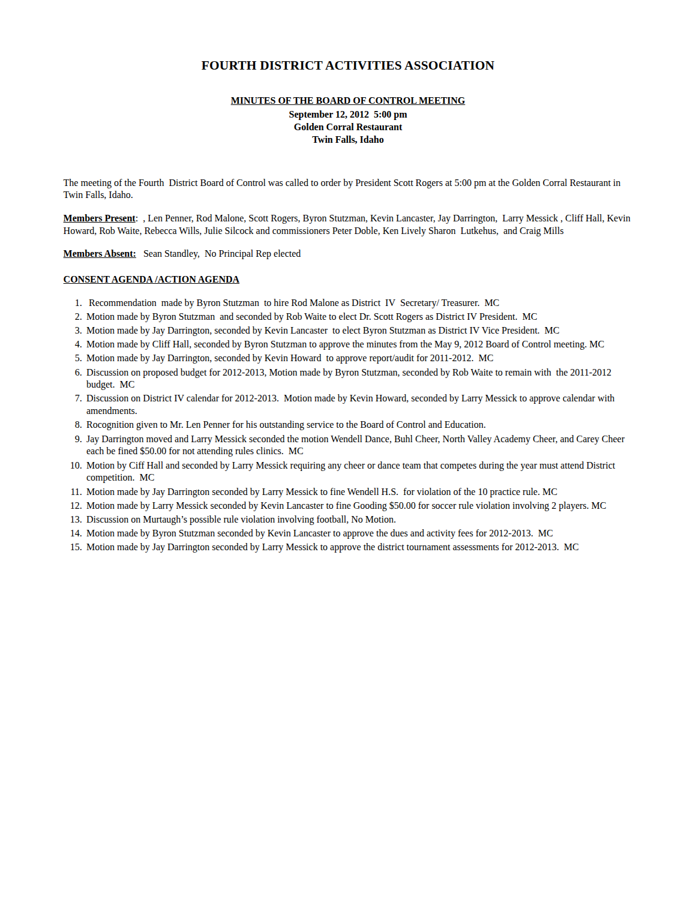FOURTH DISTRICT ACTIVITIES ASSOCIATION
MINUTES OF THE BOARD OF CONTROL MEETING September 12, 2012 5:00 pm Golden Corral Restaurant Twin Falls, Idaho
The meeting of the Fourth District Board of Control was called to order by President Scott Rogers at 5:00 pm at the Golden Corral Restaurant in Twin Falls, Idaho.
Members Present: , Len Penner, Rod Malone, Scott Rogers, Byron Stutzman, Kevin Lancaster, Jay Darrington, Larry Messick , Cliff Hall, Kevin Howard, Rob Waite, Rebecca Wills, Julie Silcock and commissioners Peter Doble, Ken Lively Sharon Lutkehus, and Craig Mills
Members Absent: Sean Standley, No Principal Rep elected
CONSENT AGENDA /ACTION AGENDA
Recommendation made by Byron Stutzman to hire Rod Malone as District IV Secretary/ Treasurer. MC
Motion made by Byron Stutzman and seconded by Rob Waite to elect Dr. Scott Rogers as District IV President. MC
Motion made by Jay Darrington, seconded by Kevin Lancaster to elect Byron Stutzman as District IV Vice President. MC
Motion made by Cliff Hall, seconded by Byron Stutzman to approve the minutes from the May 9, 2012 Board of Control meeting. MC
Motion made by Jay Darrington, seconded by Kevin Howard to approve report/audit for 2011-2012. MC
Discussion on proposed budget for 2012-2013, Motion made by Byron Stutzman, seconded by Rob Waite to remain with the 2011-2012 budget. MC
Discussion on District IV calendar for 2012-2013. Motion made by Kevin Howard, seconded by Larry Messick to approve calendar with amendments.
Rocognition given to Mr. Len Penner for his outstanding service to the Board of Control and Education.
Jay Darrington moved and Larry Messick seconded the motion Wendell Dance, Buhl Cheer, North Valley Academy Cheer, and Carey Cheer each be fined $50.00 for not attending rules clinics. MC
Motion by Ciff Hall and seconded by Larry Messick requiring any cheer or dance team that competes during the year must attend District competition. MC
Motion made by Jay Darrington seconded by Larry Messick to fine Wendell H.S. for violation of the 10 practice rule. MC
Motion made by Larry Messick seconded by Kevin Lancaster to fine Gooding $50.00 for soccer rule violation involving 2 players. MC
Discussion on Murtaugh’s possible rule violation involving football, No Motion.
Motion made by Byron Stutzman seconded by Kevin Lancaster to approve the dues and activity fees for 2012-2013. MC
Motion made by Jay Darrington seconded by Larry Messick to approve the district tournament assessments for 2012-2013. MC